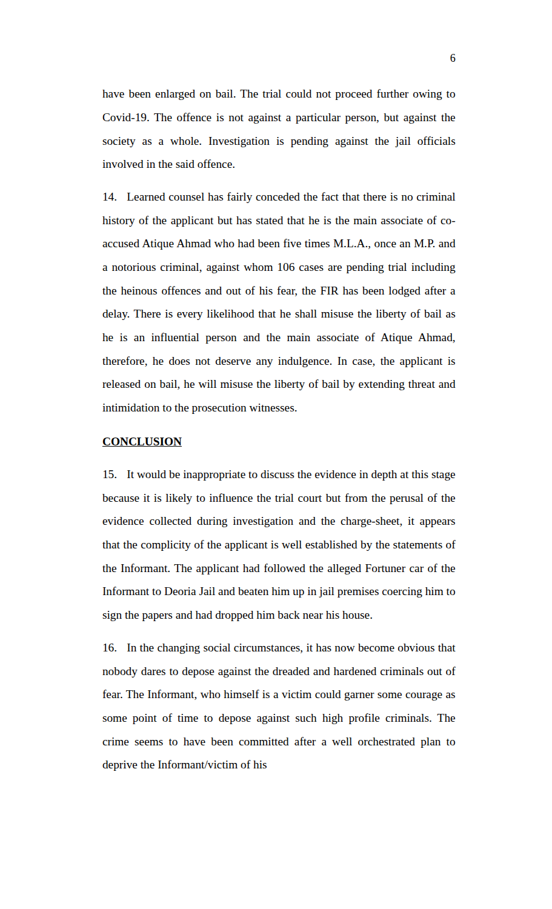6
have been enlarged on bail. The trial could not proceed further owing to Covid-19. The offence is not against a particular person, but against the society as a whole. Investigation is pending against the jail officials involved in the said offence.
14. Learned counsel has fairly conceded the fact that there is no criminal history of the applicant but has stated that he is the main associate of co-accused Atique Ahmad who had been five times M.L.A., once an M.P. and a notorious criminal, against whom 106 cases are pending trial including the heinous offences and out of his fear, the FIR has been lodged after a delay. There is every likelihood that he shall misuse the liberty of bail as he is an influential person and the main associate of Atique Ahmad, therefore, he does not deserve any indulgence. In case, the applicant is released on bail, he will misuse the liberty of bail by extending threat and intimidation to the prosecution witnesses.
CONCLUSION
15. It would be inappropriate to discuss the evidence in depth at this stage because it is likely to influence the trial court but from the perusal of the evidence collected during investigation and the charge-sheet, it appears that the complicity of the applicant is well established by the statements of the Informant. The applicant had followed the alleged Fortuner car of the Informant to Deoria Jail and beaten him up in jail premises coercing him to sign the papers and had dropped him back near his house.
16. In the changing social circumstances, it has now become obvious that nobody dares to depose against the dreaded and hardened criminals out of fear. The Informant, who himself is a victim could garner some courage as some point of time to depose against such high profile criminals. The crime seems to have been committed after a well orchestrated plan to deprive the Informant/victim of his